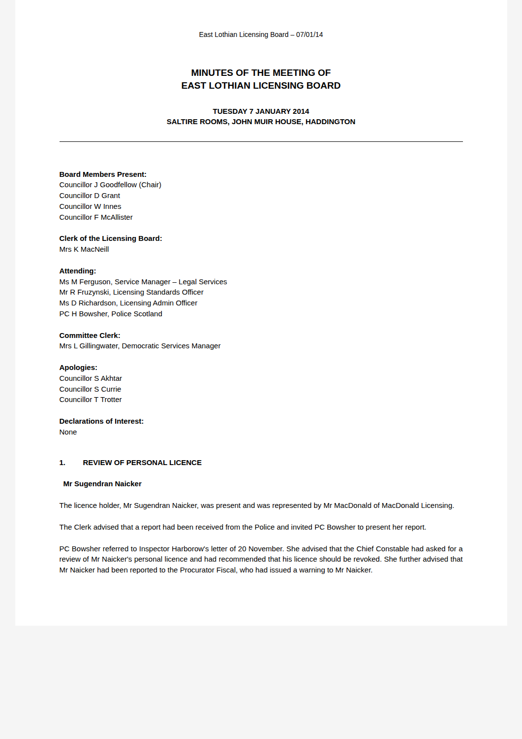East Lothian Licensing Board – 07/01/14
MINUTES OF THE MEETING OF
EAST LOTHIAN LICENSING BOARD
TUESDAY 7 JANUARY 2014
SALTIRE ROOMS, JOHN MUIR HOUSE, HADDINGTON
Board Members Present:
Councillor J Goodfellow (Chair)
Councillor D Grant
Councillor W Innes
Councillor F McAllister
Clerk of the Licensing Board:
Mrs K MacNeill
Attending:
Ms M Ferguson, Service Manager – Legal Services
Mr R Fruzynski, Licensing Standards Officer
Ms D Richardson, Licensing Admin Officer
PC H Bowsher, Police Scotland
Committee Clerk:
Mrs L Gillingwater, Democratic Services Manager
Apologies:
Councillor S Akhtar
Councillor S Currie
Councillor T Trotter
Declarations of Interest:
None
1. REVIEW OF PERSONAL LICENCE
Mr Sugendran Naicker
The licence holder, Mr Sugendran Naicker, was present and was represented by Mr MacDonald of MacDonald Licensing.
The Clerk advised that a report had been received from the Police and invited PC Bowsher to present her report.
PC Bowsher referred to Inspector Harborow's letter of 20 November. She advised that the Chief Constable had asked for a review of Mr Naicker's personal licence and had recommended that his licence should be revoked. She further advised that Mr Naicker had been reported to the Procurator Fiscal, who had issued a warning to Mr Naicker.